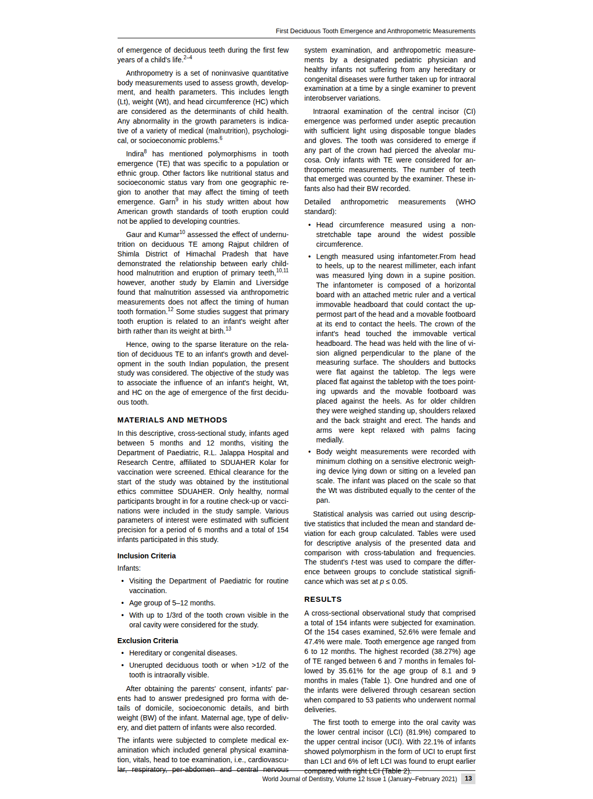First Deciduous Tooth Emergence and Anthropometric Measurements
of emergence of deciduous teeth during the first few years of a child's life.2–4
Anthropometry is a set of noninvasive quantitative body measurements used to assess growth, development, and health parameters. This includes length (Lt), weight (Wt), and head circumference (HC) which are considered as the determinants of child health. Any abnormality in the growth parameters is indicative of a variety of medical (malnutrition), psychological, or socioeconomic problems.6
Indira8 has mentioned polymorphisms in tooth emergence (TE) that was specific to a population or ethnic group. Other factors like nutritional status and socioeconomic status vary from one geographic region to another that may affect the timing of teeth emergence. Garn9 in his study written about how American growth standards of tooth eruption could not be applied to developing countries.
Gaur and Kumar10 assessed the effect of undernutrition on deciduous TE among Rajput children of Shimla District of Himachal Pradesh that have demonstrated the relationship between early childhood malnutrition and eruption of primary teeth,10,11 however, another study by Elamin and Liversidge found that malnutrition assessed via anthropometric measurements does not affect the timing of human tooth formation.12 Some studies suggest that primary tooth eruption is related to an infant's weight after birth rather than its weight at birth.13
Hence, owing to the sparse literature on the relation of deciduous TE to an infant's growth and development in the south Indian population, the present study was considered. The objective of the study was to associate the influence of an infant's height, Wt, and HC on the age of emergence of the first deciduous tooth.
Materials and Methods
In this descriptive, cross-sectional study, infants aged between 5 months and 12 months, visiting the Department of Paediatric, R.L. Jalappa Hospital and Research Centre, affiliated to SDUAHER Kolar for vaccination were screened. Ethical clearance for the start of the study was obtained by the institutional ethics committee SDUAHER. Only healthy, normal participants brought in for a routine check-up or vaccinations were included in the study sample. Various parameters of interest were estimated with sufficient precision for a period of 6 months and a total of 154 infants participated in this study.
Inclusion Criteria
Infants:
Visiting the Department of Paediatric for routine vaccination.
Age group of 5–12 months.
With up to 1/3rd of the tooth crown visible in the oral cavity were considered for the study.
Exclusion Criteria
Hereditary or congenital diseases.
Unerupted deciduous tooth or when >1/2 of the tooth is intraorally visible.
After obtaining the parents' consent, infants' parents had to answer predesigned pro forma with details of domicile, socioeconomic details, and birth weight (BW) of the infant. Maternal age, type of delivery, and diet pattern of infants were also recorded.
The infants were subjected to complete medical examination which included general physical examination, vitals, head to toe examination, i.e., cardiovascular, respiratory, per-abdomen and central nervous system examination, and anthropometric measurements by a designated pediatric physician and healthy infants not suffering from any hereditary or congenital diseases were further taken up for intraoral examination at a time by a single examiner to prevent interobserver variations.
Intraoral examination of the central incisor (CI) emergence was performed under aseptic precaution with sufficient light using disposable tongue blades and gloves. The tooth was considered to emerge if any part of the crown had pierced the alveolar mucosa. Only infants with TE were considered for anthropometric measurements. The number of teeth that emerged was counted by the examiner. These infants also had their BW recorded.
Detailed anthropometric measurements (WHO standard):
Head circumference measured using a non-stretchable tape around the widest possible circumference.
Length measured using infantometer.From head to heels, up to the nearest millimeter, each infant was measured lying down in a supine position. The infantometer is composed of a horizontal board with an attached metric ruler and a vertical immovable headboard that could contact the uppermost part of the head and a movable footboard at its end to contact the heels. The crown of the infant's head touched the immovable vertical headboard. The head was held with the line of vision aligned perpendicular to the plane of the measuring surface. The shoulders and buttocks were flat against the tabletop. The legs were placed flat against the tabletop with the toes pointing upwards and the movable footboard was placed against the heels. As for older children they were weighed standing up, shoulders relaxed and the back straight and erect. The hands and arms were kept relaxed with palms facing medially.
Body weight measurements were recorded with minimum clothing on a sensitive electronic weighing device lying down or sitting on a leveled pan scale. The infant was placed on the scale so that the Wt was distributed equally to the center of the pan.
Statistical analysis was carried out using descriptive statistics that included the mean and standard deviation for each group calculated. Tables were used for descriptive analysis of the presented data and comparison with cross-tabulation and frequencies. The student's t-test was used to compare the difference between groups to conclude statistical significance which was set at p ≤ 0.05.
Results
A cross-sectional observational study that comprised a total of 154 infants were subjected for examination. Of the 154 cases examined, 52.6% were female and 47.4% were male. Tooth emergence age ranged from 6 to 12 months. The highest recorded (38.27%) age of TE ranged between 6 and 7 months in females followed by 35.61% for the age group of 8.1 and 9 months in males (Table 1). One hundred and one of the infants were delivered through cesarean section when compared to 53 patients who underwent normal deliveries.
The first tooth to emerge into the oral cavity was the lower central incisor (LCI) (81.9%) compared to the upper central incisor (UCI). With 22.1% of infants showed polymorphism in the form of UCI to erupt first than LCI and 6% of left LCI was found to erupt earlier compared with right LCI (Table 2).
World Journal of Dentistry, Volume 12 Issue 1 (January–February 2021) 13